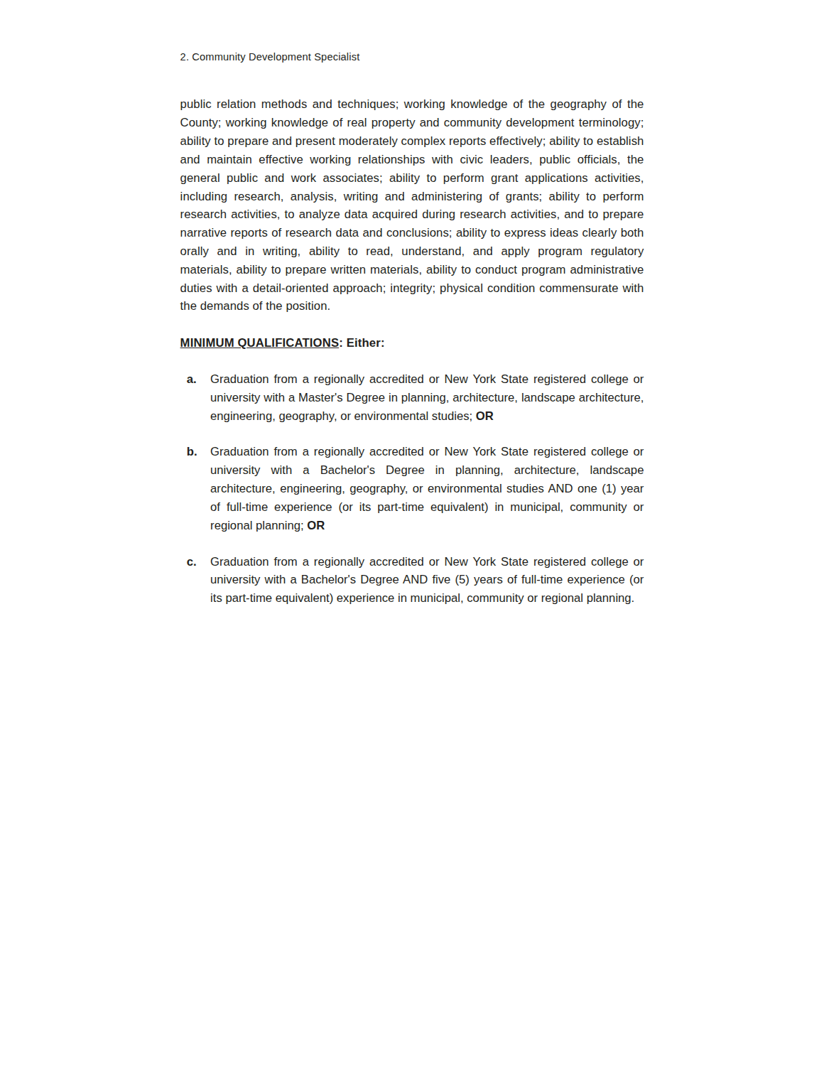2. Community Development Specialist
public relation methods and techniques; working knowledge of the geography of the County; working knowledge of real property and community development terminology; ability to prepare and present moderately complex reports effectively; ability to establish and maintain effective working relationships with civic leaders, public officials, the general public and work associates; ability to perform grant applications activities, including research, analysis, writing and administering of grants; ability to perform research activities, to analyze data acquired during research activities, and to prepare narrative reports of research data and conclusions; ability to express ideas clearly both orally and in writing, ability to read, understand, and apply program regulatory materials, ability to prepare written materials, ability to conduct program administrative duties with a detail-oriented approach; integrity; physical condition commensurate with the demands of the position.
MINIMUM QUALIFICATIONS: Either:
a. Graduation from a regionally accredited or New York State registered college or university with a Master's Degree in planning, architecture, landscape architecture, engineering, geography, or environmental studies; OR
b. Graduation from a regionally accredited or New York State registered college or university with a Bachelor's Degree in planning, architecture, landscape architecture, engineering, geography, or environmental studies AND one (1) year of full-time experience (or its part-time equivalent) in municipal, community or regional planning; OR
c. Graduation from a regionally accredited or New York State registered college or university with a Bachelor's Degree AND five (5) years of full-time experience (or its part-time equivalent) experience in municipal, community or regional planning.